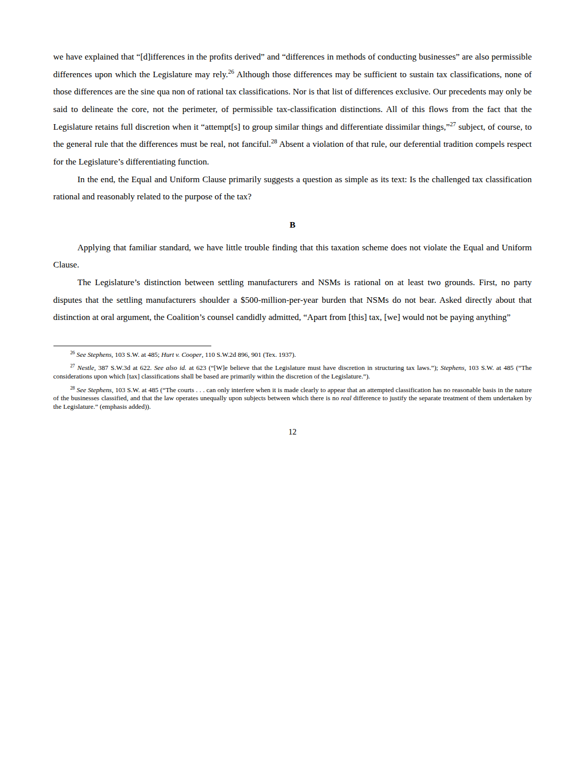we have explained that “[d]ifferences in the profits derived” and “differences in methods of conducting businesses” are also permissible differences upon which the Legislature may rely.26 Although those differences may be sufficient to sustain tax classifications, none of those differences are the sine qua non of rational tax classifications. Nor is that list of differences exclusive. Our precedents may only be said to delineate the core, not the perimeter, of permissible tax-classification distinctions. All of this flows from the fact that the Legislature retains full discretion when it “attempt[s] to group similar things and differentiate dissimilar things,”27 subject, of course, to the general rule that the differences must be real, not fanciful.28 Absent a violation of that rule, our deferential tradition compels respect for the Legislature’s differentiating function.
In the end, the Equal and Uniform Clause primarily suggests a question as simple as its text: Is the challenged tax classification rational and reasonably related to the purpose of the tax?
B
Applying that familiar standard, we have little trouble finding that this taxation scheme does not violate the Equal and Uniform Clause.
The Legislature’s distinction between settling manufacturers and NSMs is rational on at least two grounds. First, no party disputes that the settling manufacturers shoulder a $500-million-per-year burden that NSMs do not bear. Asked directly about that distinction at oral argument, the Coalition’s counsel candidly admitted, “Apart from [this] tax, [we] would not be paying anything”
26 See Stephens, 103 S.W. at 485; Hurt v. Cooper, 110 S.W.2d 896, 901 (Tex. 1937).
27 Nestle, 387 S.W.3d at 622. See also id. at 623 (“[W]e believe that the Legislature must have discretion in structuring tax laws.”); Stephens, 103 S.W. at 485 (“The considerations upon which [tax] classifications shall be based are primarily within the discretion of the Legislature.”).
28 See Stephens, 103 S.W. at 485 (“The courts . . . can only interfere when it is made clearly to appear that an attempted classification has no reasonable basis in the nature of the businesses classified, and that the law operates unequally upon subjects between which there is no real difference to justify the separate treatment of them undertaken by the Legislature.” (emphasis added)).
12